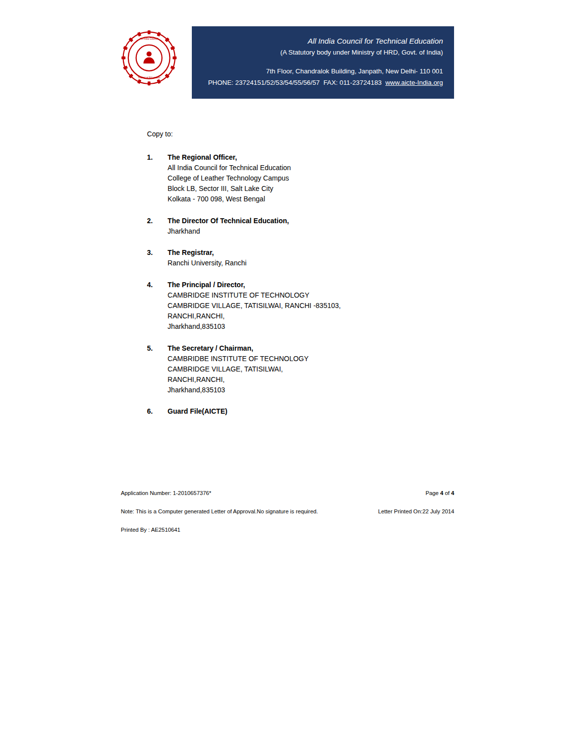All India Council Technical Education
All India Council for Technical Education
(A Statutory body under Ministry of HRD, Govt. of India)
7th Floor, Chandralok Building, Janpath, New Delhi- 110 001
PHONE: 23724151/52/53/54/55/56/57 FAX: 011-23724183 www.aicte-India.org
Copy to:
1.
The Regional Officer,
All India Council for Technical Education
College of Leather Technology Campus
Block LB, Sector III, Salt Lake City
Kolkata - 700 098, West Bengal
2.
The Director Of Technical Education,
Jharkhand
3.
The Registrar,
Ranchi University, Ranchi
4.
The Principal / Director,
CAMBRIDGE INSTITUTE OF TECHNOLOGY
CAMBRIDGE VILLAGE, TATISILWAI, RANCHI -835103,
RANCHI,RANCHI,
Jharkhand,835103
5.
The Secretary / Chairman,
CAMBRIDBE INSTITUTE OF TECHNOLOGY
CAMBRIDGE VILLAGE, TATISILWAI,
RANCHI,RANCHI,
Jharkhand,835103
6.
Guard File(AICTE)
Application Number: 1-2010657376*
Page 4 of 4
Note: This is a Computer generated Letter of Approval.No signature is required.
Letter Printed On:22 July 2014
Printed By : AE2510641